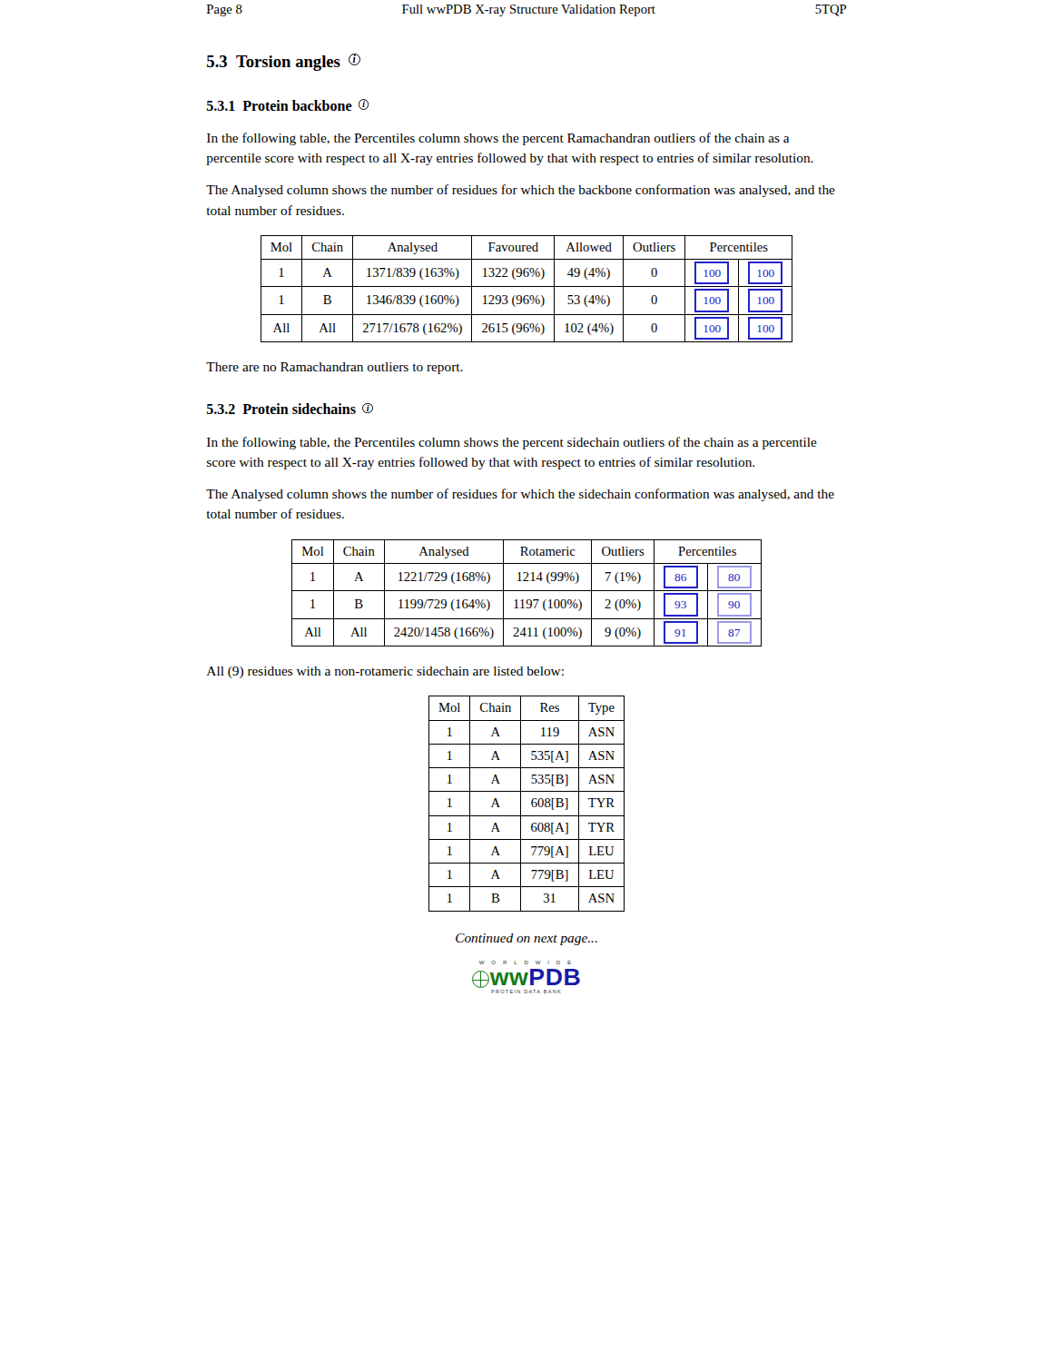Page 8
Full wwPDB X-ray Structure Validation Report
5TQP
5.3 Torsion angles i
5.3.1 Protein backbone i
In the following table, the Percentiles column shows the percent Ramachandran outliers of the chain as a percentile score with respect to all X-ray entries followed by that with respect to entries of similar resolution.
The Analysed column shows the number of residues for which the backbone conformation was analysed, and the total number of residues.
| Mol | Chain | Analysed | Favoured | Allowed | Outliers | Percentiles |
| --- | --- | --- | --- | --- | --- | --- |
| 1 | A | 1371/839 (163%) | 1322 (96%) | 49 (4%) | 0 | 100 | 100 |
| 1 | B | 1346/839 (160%) | 1293 (96%) | 53 (4%) | 0 | 100 | 100 |
| All | All | 2717/1678 (162%) | 2615 (96%) | 102 (4%) | 0 | 100 | 100 |
There are no Ramachandran outliers to report.
5.3.2 Protein sidechains i
In the following table, the Percentiles column shows the percent sidechain outliers of the chain as a percentile score with respect to all X-ray entries followed by that with respect to entries of similar resolution.
The Analysed column shows the number of residues for which the sidechain conformation was analysed, and the total number of residues.
| Mol | Chain | Analysed | Rotameric | Outliers | Percentiles |
| --- | --- | --- | --- | --- | --- |
| 1 | A | 1221/729 (168%) | 1214 (99%) | 7 (1%) | 86 | 80 |
| 1 | B | 1199/729 (164%) | 1197 (100%) | 2 (0%) | 93 | 90 |
| All | All | 2420/1458 (166%) | 2411 (100%) | 9 (0%) | 91 | 87 |
All (9) residues with a non-rotameric sidechain are listed below:
| Mol | Chain | Res | Type |
| --- | --- | --- | --- |
| 1 | A | 119 | ASN |
| 1 | A | 535[A] | ASN |
| 1 | A | 535[B] | ASN |
| 1 | A | 608[B] | TYR |
| 1 | A | 608[A] | TYR |
| 1 | A | 779[A] | LEU |
| 1 | A | 779[B] | LEU |
| 1 | B | 31 | ASN |
Continued on next page...
W O R L D W I D E
ww PDB
PROTEIN DATA BANK